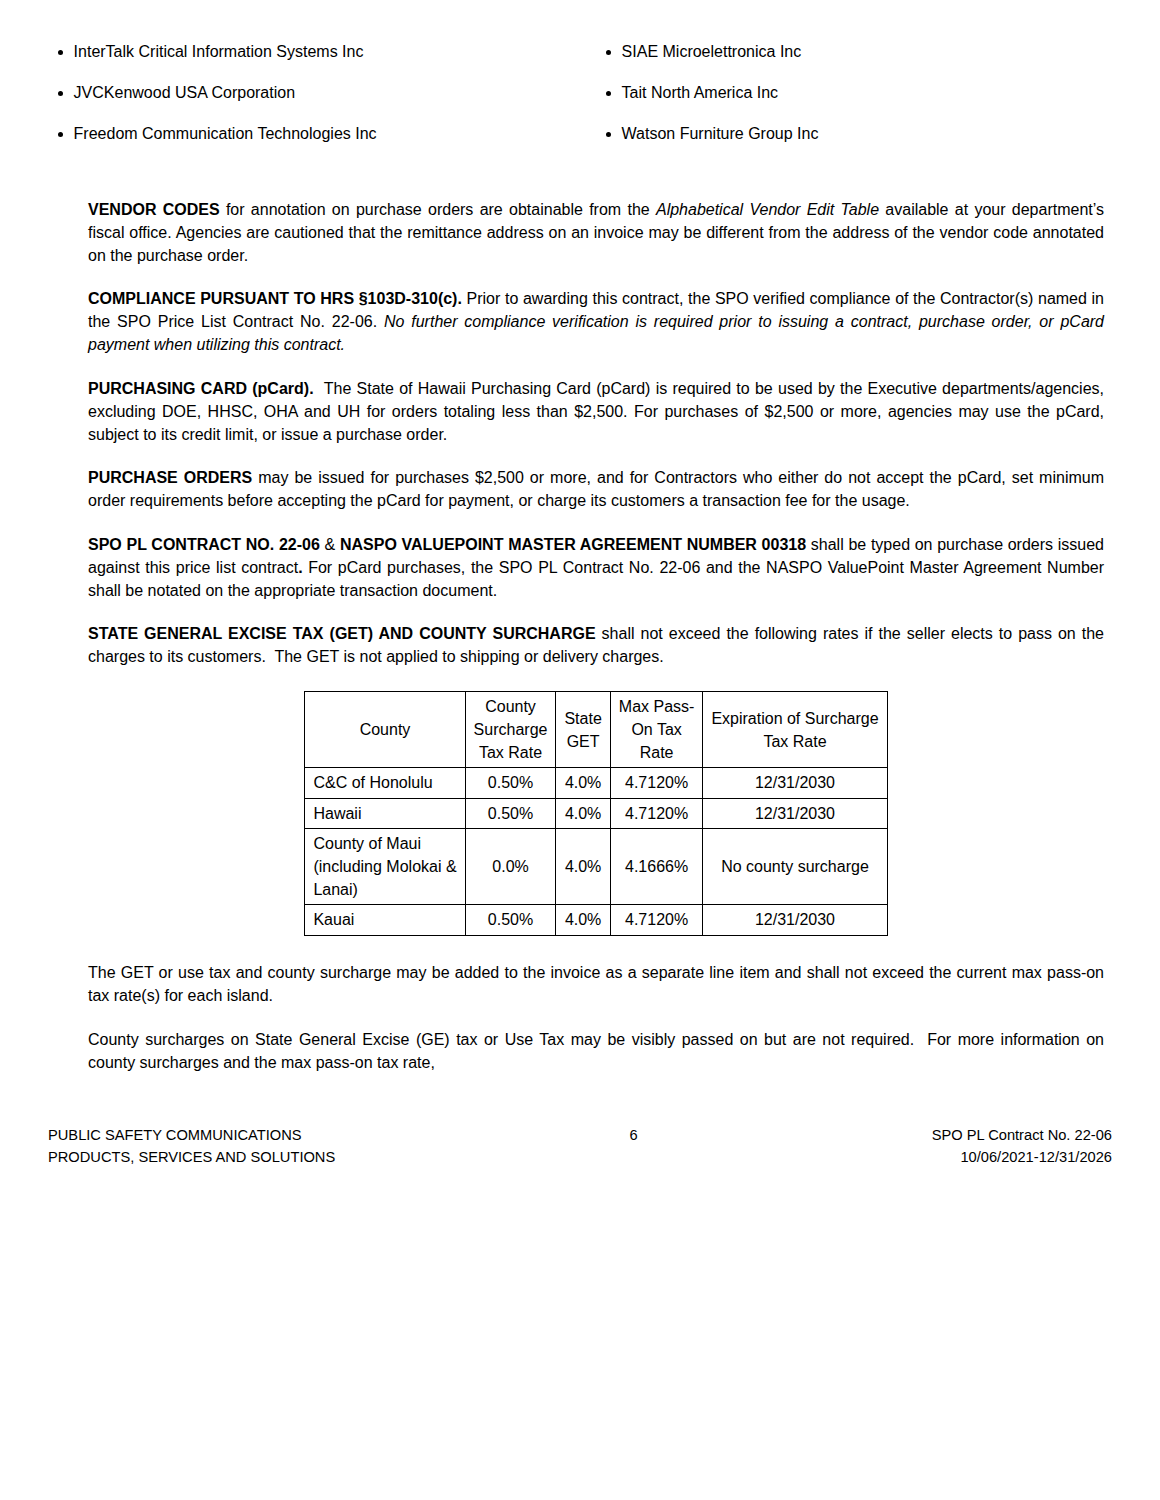InterTalk Critical Information Systems Inc
JVCKenwood USA Corporation
Freedom Communication Technologies Inc
SIAE Microelettronica Inc
Tait North America Inc
Watson Furniture Group Inc
VENDOR CODES for annotation on purchase orders are obtainable from the Alphabetical Vendor Edit Table available at your department’s fiscal office. Agencies are cautioned that the remittance address on an invoice may be different from the address of the vendor code annotated on the purchase order.
COMPLIANCE PURSUANT TO HRS §103D-310(c). Prior to awarding this contract, the SPO verified compliance of the Contractor(s) named in the SPO Price List Contract No. 22-06. No further compliance verification is required prior to issuing a contract, purchase order, or pCard payment when utilizing this contract.
PURCHASING CARD (pCard). The State of Hawaii Purchasing Card (pCard) is required to be used by the Executive departments/agencies, excluding DOE, HHSC, OHA and UH for orders totaling less than $2,500. For purchases of $2,500 or more, agencies may use the pCard, subject to its credit limit, or issue a purchase order.
PURCHASE ORDERS may be issued for purchases $2,500 or more, and for Contractors who either do not accept the pCard, set minimum order requirements before accepting the pCard for payment, or charge its customers a transaction fee for the usage.
SPO PL CONTRACT NO. 22-06 & NASPO VALUEPOINT MASTER AGREEMENT NUMBER 00318 shall be typed on purchase orders issued against this price list contract. For pCard purchases, the SPO PL Contract No. 22-06 and the NASPO ValuePoint Master Agreement Number shall be notated on the appropriate transaction document.
STATE GENERAL EXCISE TAX (GET) AND COUNTY SURCHARGE shall not exceed the following rates if the seller elects to pass on the charges to its customers. The GET is not applied to shipping or delivery charges.
| County | County Surcharge Tax Rate | State GET | Max Pass- On Tax Rate | Expiration of Surcharge Tax Rate |
| --- | --- | --- | --- | --- |
| C&C of Honolulu | 0.50% | 4.0% | 4.7120% | 12/31/2030 |
| Hawaii | 0.50% | 4.0% | 4.7120% | 12/31/2030 |
| County of Maui (including Molokai & Lanai) | 0.0% | 4.0% | 4.1666% | No county surcharge |
| Kauai | 0.50% | 4.0% | 4.7120% | 12/31/2030 |
The GET or use tax and county surcharge may be added to the invoice as a separate line item and shall not exceed the current max pass-on tax rate(s) for each island.
County surcharges on State General Excise (GE) tax or Use Tax may be visibly passed on but are not required. For more information on county surcharges and the max pass-on tax rate,
PUBLIC SAFETY COMMUNICATIONS PRODUCTS, SERVICES AND SOLUTIONS
6
SPO PL Contract No. 22-06 10/06/2021-12/31/2026